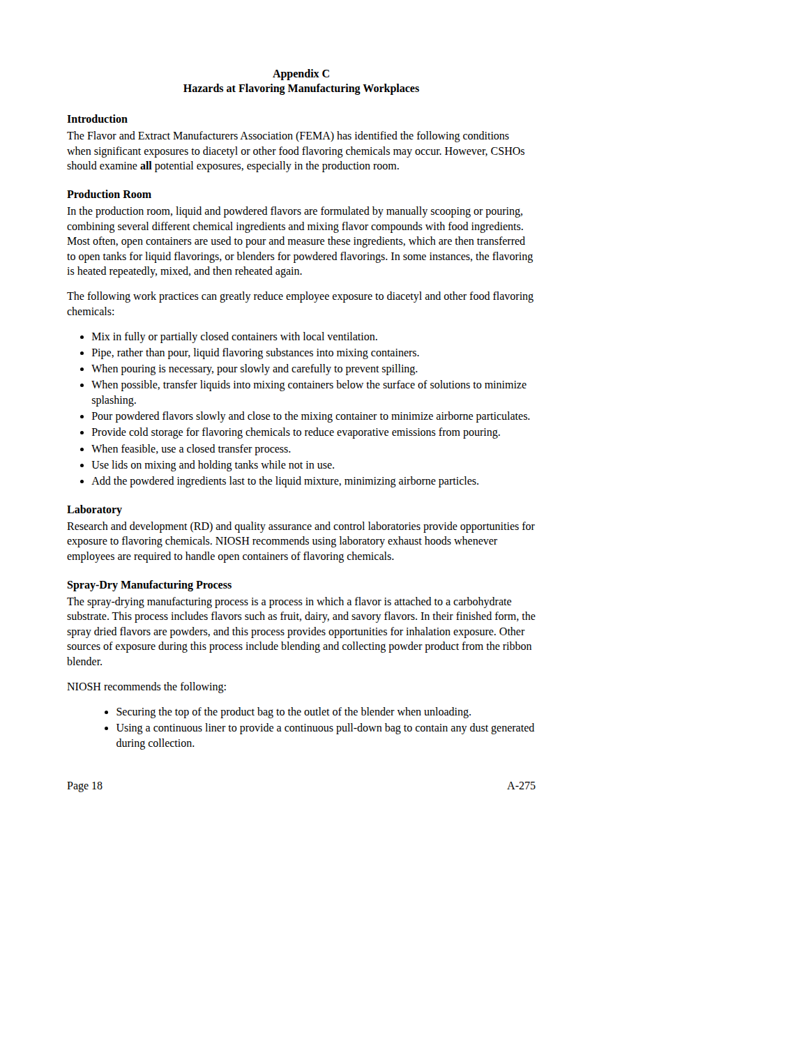Appendix C
Hazards at Flavoring Manufacturing Workplaces
Introduction
The Flavor and Extract Manufacturers Association (FEMA) has identified the following conditions when significant exposures to diacetyl or other food flavoring chemicals may occur. However, CSHOs should examine all potential exposures, especially in the production room.
Production Room
In the production room, liquid and powdered flavors are formulated by manually scooping or pouring, combining several different chemical ingredients and mixing flavor compounds with food ingredients. Most often, open containers are used to pour and measure these ingredients, which are then transferred to open tanks for liquid flavorings, or blenders for powdered flavorings. In some instances, the flavoring is heated repeatedly, mixed, and then reheated again.
The following work practices can greatly reduce employee exposure to diacetyl and other food flavoring chemicals:
Mix in fully or partially closed containers with local ventilation.
Pipe, rather than pour, liquid flavoring substances into mixing containers.
When pouring is necessary, pour slowly and carefully to prevent spilling.
When possible, transfer liquids into mixing containers below the surface of solutions to minimize splashing.
Pour powdered flavors slowly and close to the mixing container to minimize airborne particulates.
Provide cold storage for flavoring chemicals to reduce evaporative emissions from pouring.
When feasible, use a closed transfer process.
Use lids on mixing and holding tanks while not in use.
Add the powdered ingredients last to the liquid mixture, minimizing airborne particles.
Laboratory
Research and development (RD) and quality assurance and control laboratories provide opportunities for exposure to flavoring chemicals. NIOSH recommends using laboratory exhaust hoods whenever employees are required to handle open containers of flavoring chemicals.
Spray-Dry Manufacturing Process
The spray-drying manufacturing process is a process in which a flavor is attached to a carbohydrate substrate. This process includes flavors such as fruit, dairy, and savory flavors. In their finished form, the spray dried flavors are powders, and this process provides opportunities for inhalation exposure. Other sources of exposure during this process include blending and collecting powder product from the ribbon blender.
NIOSH recommends the following:
Securing the top of the product bag to the outlet of the blender when unloading.
Using a continuous liner to provide a continuous pull-down bag to contain any dust generated during collection.
Page 18 A-275